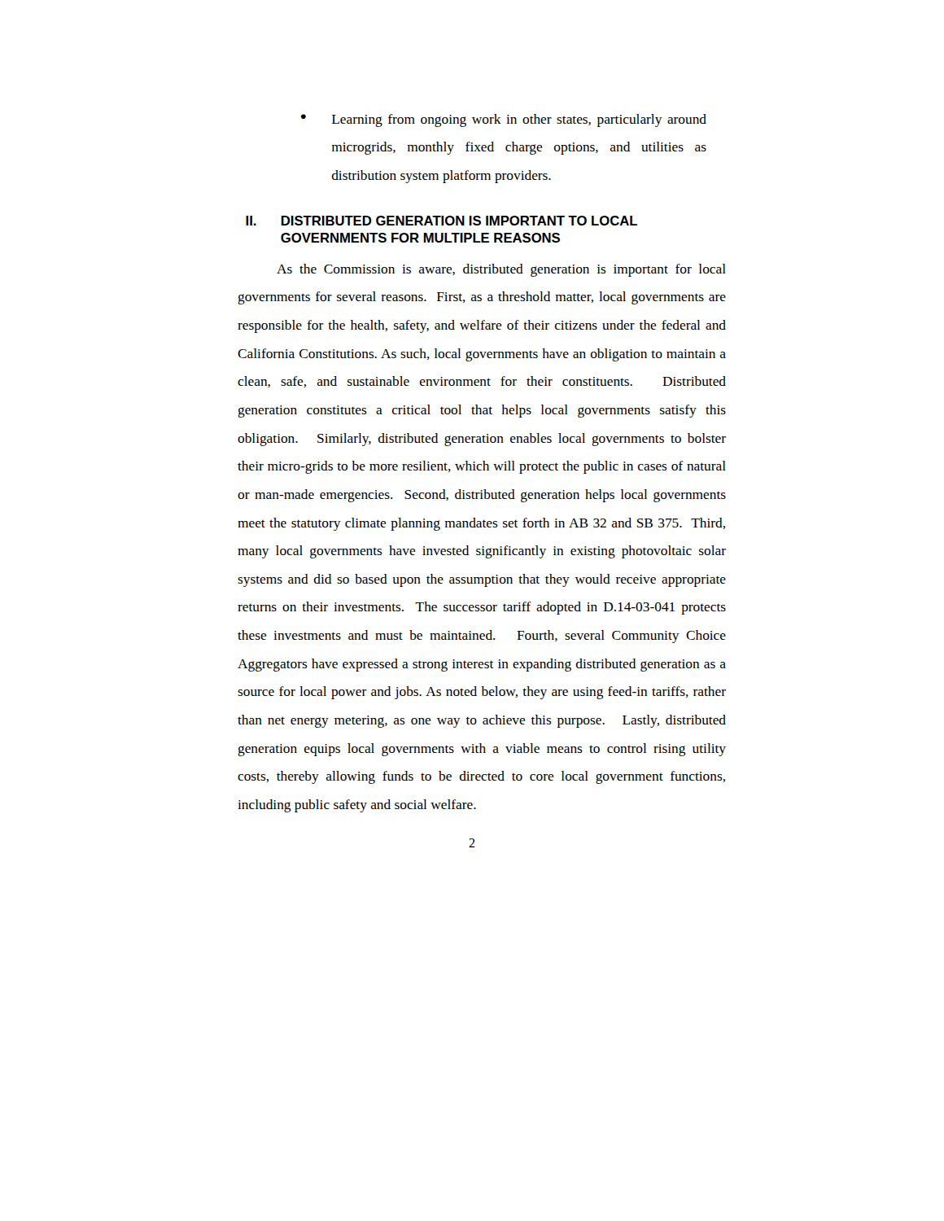Learning from ongoing work in other states, particularly around microgrids, monthly fixed charge options, and utilities as distribution system platform providers.
II. DISTRIBUTED GENERATION IS IMPORTANT TO LOCAL GOVERNMENTS FOR MULTIPLE REASONS
As the Commission is aware, distributed generation is important for local governments for several reasons. First, as a threshold matter, local governments are responsible for the health, safety, and welfare of their citizens under the federal and California Constitutions. As such, local governments have an obligation to maintain a clean, safe, and sustainable environment for their constituents. Distributed generation constitutes a critical tool that helps local governments satisfy this obligation. Similarly, distributed generation enables local governments to bolster their micro-grids to be more resilient, which will protect the public in cases of natural or man-made emergencies. Second, distributed generation helps local governments meet the statutory climate planning mandates set forth in AB 32 and SB 375. Third, many local governments have invested significantly in existing photovoltaic solar systems and did so based upon the assumption that they would receive appropriate returns on their investments. The successor tariff adopted in D.14-03-041 protects these investments and must be maintained. Fourth, several Community Choice Aggregators have expressed a strong interest in expanding distributed generation as a source for local power and jobs. As noted below, they are using feed-in tariffs, rather than net energy metering, as one way to achieve this purpose. Lastly, distributed generation equips local governments with a viable means to control rising utility costs, thereby allowing funds to be directed to core local government functions, including public safety and social welfare.
2